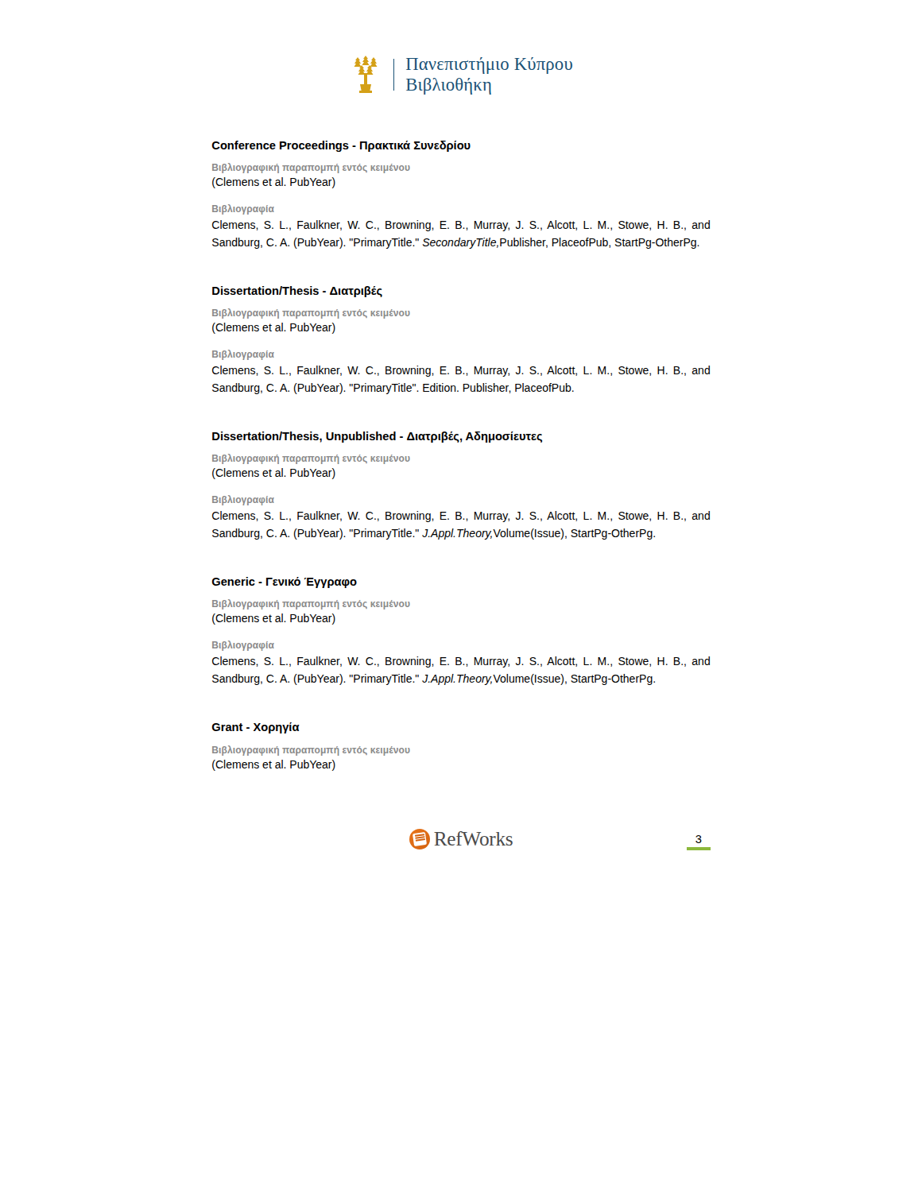Πανεπιστήμιο Κύπρου
Βιβλιοθήκη
Conference Proceedings - Πρακτικά Συνεδρίου
Βιβλιογραφική παραπομπή εντός κειμένου
(Clemens et al. PubYear)
Βιβλιογραφία
Clemens, S. L., Faulkner, W. C., Browning, E. B., Murray, J. S., Alcott, L. M., Stowe, H. B., and Sandburg, C. A. (PubYear). "PrimaryTitle." SecondaryTitle, Publisher, PlaceofPub, StartPg-OtherPg.
Dissertation/Thesis - Διατριβές
Βιβλιογραφική παραπομπή εντός κειμένου
(Clemens et al. PubYear)
Βιβλιογραφία
Clemens, S. L., Faulkner, W. C., Browning, E. B., Murray, J. S., Alcott, L. M., Stowe, H. B., and Sandburg, C. A. (PubYear). "PrimaryTitle". Edition. Publisher, PlaceofPub.
Dissertation/Thesis, Unpublished - Διατριβές, Αδημοσίευτες
Βιβλιογραφική παραπομπή εντός κειμένου
(Clemens et al. PubYear)
Βιβλιογραφία
Clemens, S. L., Faulkner, W. C., Browning, E. B., Murray, J. S., Alcott, L. M., Stowe, H. B., and Sandburg, C. A. (PubYear). "PrimaryTitle." J.Appl.Theory, Volume(Issue), StartPg-OtherPg.
Generic - Γενικό Έγγραφο
Βιβλιογραφική παραπομπή εντός κειμένου
(Clemens et al. PubYear)
Βιβλιογραφία
Clemens, S. L., Faulkner, W. C., Browning, E. B., Murray, J. S., Alcott, L. M., Stowe, H. B., and Sandburg, C. A. (PubYear). "PrimaryTitle." J.Appl.Theory, Volume(Issue), StartPg-OtherPg.
Grant - Χορηγία
Βιβλιογραφική παραπομπή εντός κειμένου
(Clemens et al. PubYear)
RefWorks
3